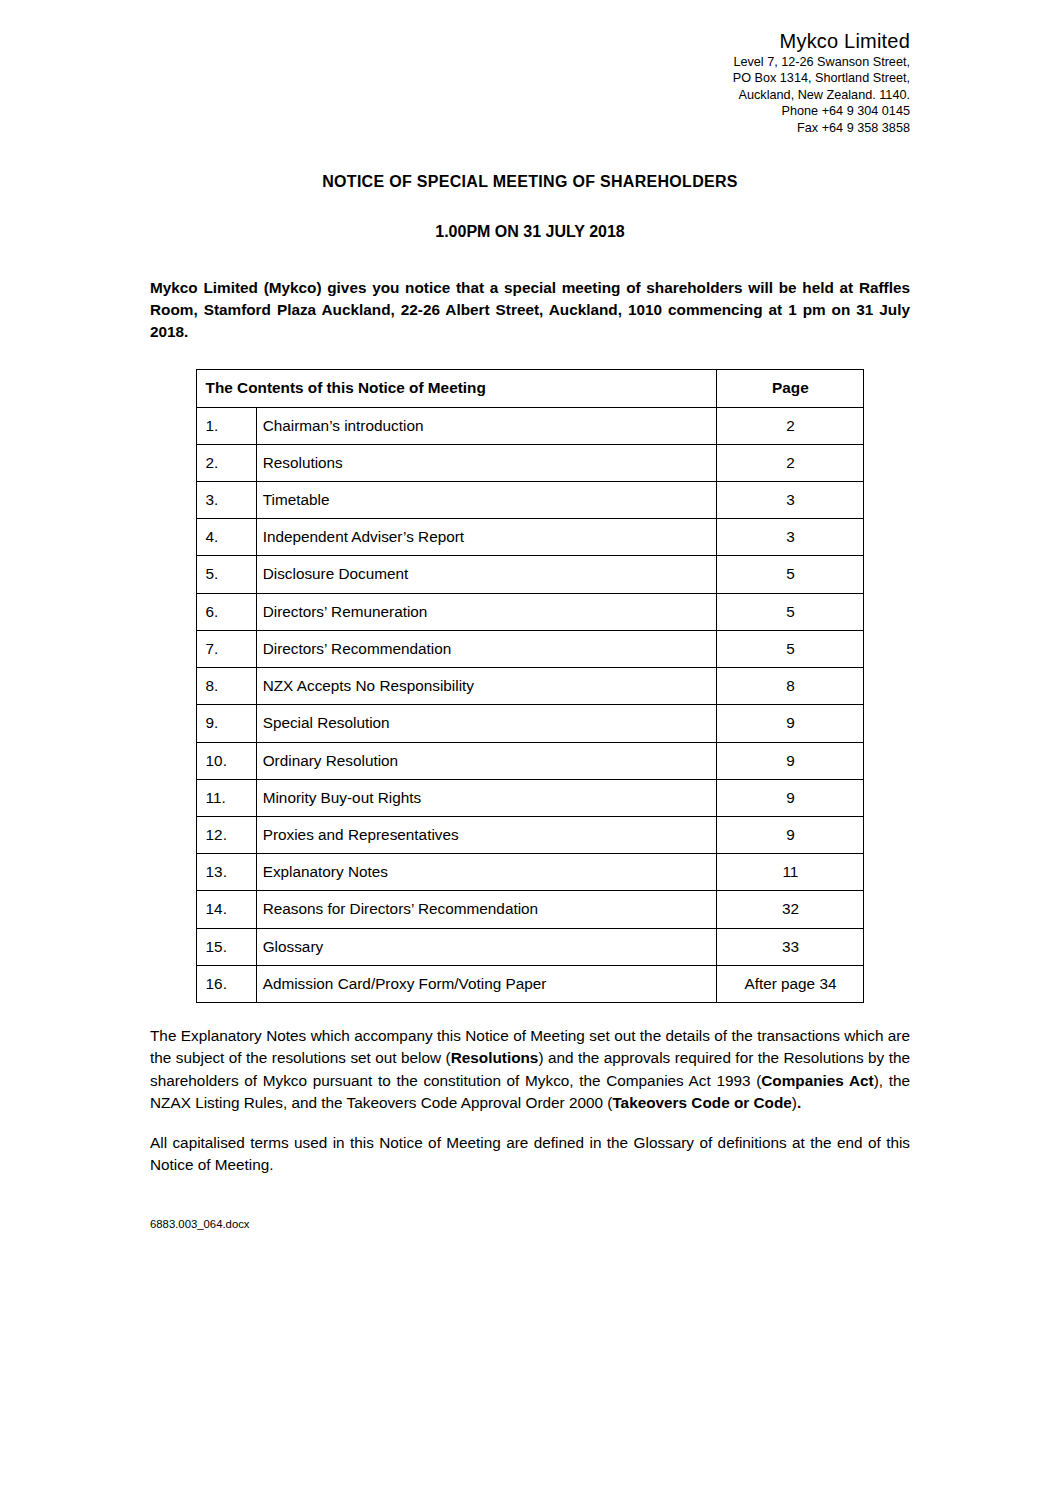Mykco Limited
Level 7, 12-26 Swanson Street,
PO Box 1314, Shortland Street,
Auckland, New Zealand. 1140.
Phone +64 9 304 0145
Fax +64 9 358 3858
NOTICE OF SPECIAL MEETING OF SHAREHOLDERS
1.00PM ON 31 JULY 2018
Mykco Limited (Mykco) gives you notice that a special meeting of shareholders will be held at Raffles Room, Stamford Plaza Auckland, 22-26 Albert Street, Auckland, 1010 commencing at 1 pm on 31 July 2018.
| The Contents of this Notice of Meeting | Page |
| --- | --- |
| 1. | Chairman’s introduction | 2 |
| 2. | Resolutions | 2 |
| 3. | Timetable | 3 |
| 4. | Independent Adviser’s Report | 3 |
| 5. | Disclosure Document | 5 |
| 6. | Directors’ Remuneration | 5 |
| 7. | Directors’ Recommendation | 5 |
| 8. | NZX Accepts No Responsibility | 8 |
| 9. | Special Resolution | 9 |
| 10. | Ordinary Resolution | 9 |
| 11. | Minority Buy-out Rights | 9 |
| 12. | Proxies and Representatives | 9 |
| 13. | Explanatory Notes | 11 |
| 14. | Reasons for Directors’ Recommendation | 32 |
| 15. | Glossary | 33 |
| 16. | Admission Card/Proxy Form/Voting Paper | After page 34 |
The Explanatory Notes which accompany this Notice of Meeting set out the details of the transactions which are the subject of the resolutions set out below (Resolutions) and the approvals required for the Resolutions by the shareholders of Mykco pursuant to the constitution of Mykco, the Companies Act 1993 (Companies Act), the NZAX Listing Rules, and the Takeovers Code Approval Order 2000 (Takeovers Code or Code).
All capitalised terms used in this Notice of Meeting are defined in the Glossary of definitions at the end of this Notice of Meeting.
6883.003_064.docx